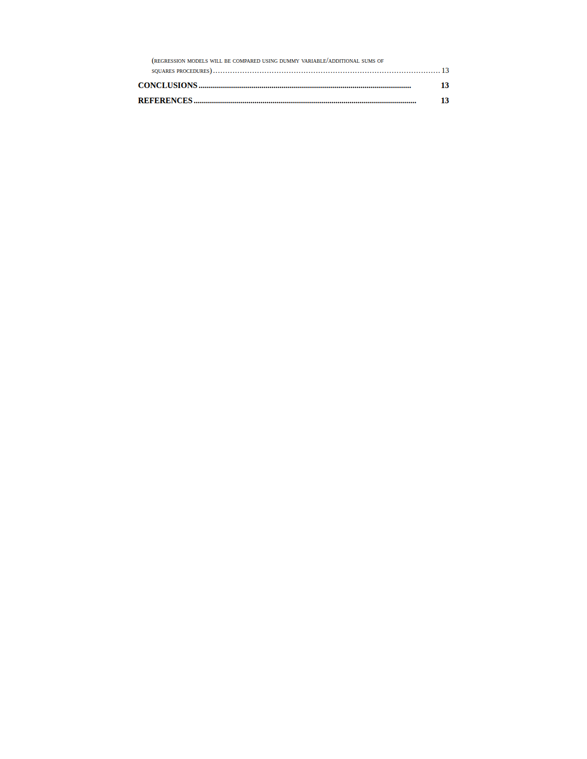(regression models will be compared using dummy variable/additional sums of squares procedures) .................................................................................................................. 13
CONCLUSIONS ......................................................................................................... 13
REFERENCES .............................................................................................................. 13